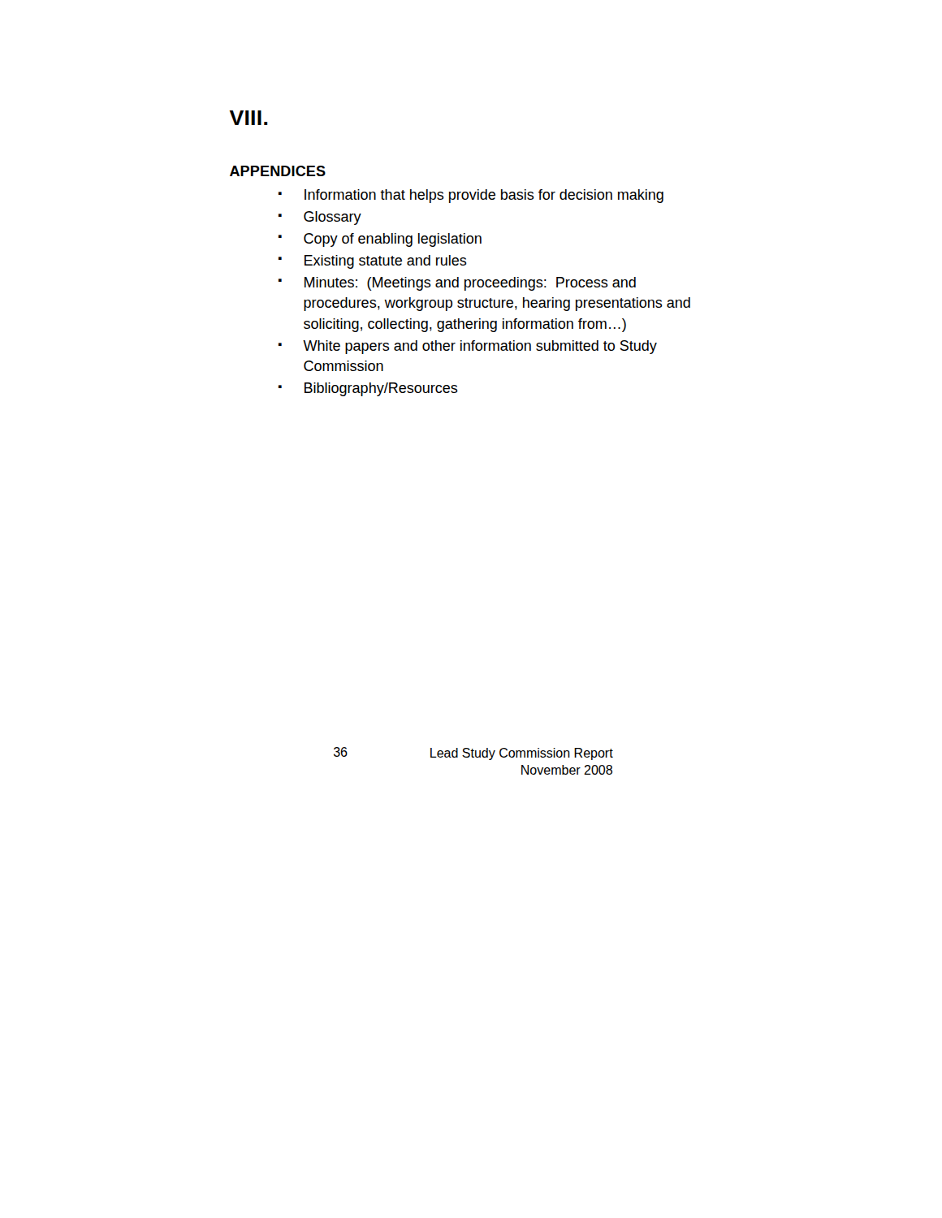VIII.
APPENDICES
Information that helps provide basis for decision making
Glossary
Copy of enabling legislation
Existing statute and rules
Minutes: (Meetings and proceedings: Process and procedures, workgroup structure, hearing presentations and soliciting, collecting, gathering information from…)
White papers and other information submitted to Study Commission
Bibliography/Resources
36
Lead Study Commission Report
November 2008